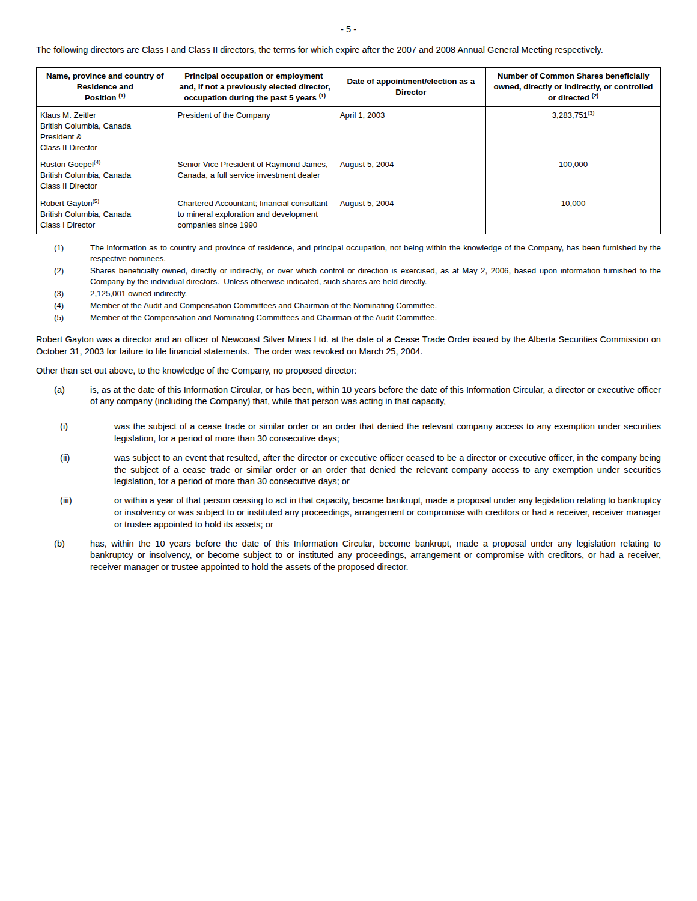- 5 -
The following directors are Class I and Class II directors, the terms for which expire after the 2007 and 2008 Annual General Meeting respectively.
| Name, province and country of Residence and Position (1) | Principal occupation or employment and, if not a previously elected director, occupation during the past 5 years (1) | Date of appointment/election as a Director | Number of Common Shares beneficially owned, directly or indirectly, or controlled or directed (2) |
| --- | --- | --- | --- |
| Klaus M. Zeitler British Columbia, Canada President & Class II Director | President of the Company | April 1, 2003 | 3,283,751 (3) |
| Ruston Goepel (4) British Columbia, Canada Class II Director | Senior Vice President of Raymond James, Canada, a full service investment dealer | August 5, 2004 | 100,000 |
| Robert Gayton (5) British Columbia, Canada Class I Director | Chartered Accountant; financial consultant to mineral exploration and development companies since 1990 | August 5, 2004 | 10,000 |
| (1) | The information as to country and province of residence, and principal occupation, not being within the knowledge of the Company, has been furnished by the respective nominees. |
| (2) | Shares beneficially owned, directly or indirectly, or over which control or direction is exercised, as at May 2, 2006, based upon information furnished to the Company by the individual directors. Unless otherwise indicated, such shares are held directly. |
| (3) | 2,125,001 owned indirectly. |
| (4) | Member of the Audit and Compensation Committees and Chairman of the Nominating Committee. |
| (5) | Member of the Compensation and Nominating Committees and Chairman of the Audit Committee. |
Robert Gayton was a director and an officer of Newcoast Silver Mines Ltd. at the date of a Cease Trade Order issued by the Alberta Securities Commission on October 31, 2003 for failure to file financial statements. The order was revoked on March 25, 2004.
Other than set out above, to the knowledge of the Company, no proposed director:
| (a) | is, as at the date of this Information Circular, or has been, within 10 years before the date of this Information Circular, a director or executive officer of any company (including the Company) that, while that person was acting in that capacity, |
| (i) | was the subject of a cease trade or similar order or an order that denied the relevant company access to any exemption under securities legislation, for a period of more than 30 consecutive days; |
| (ii) | was subject to an event that resulted, after the director or executive officer ceased to be a director or executive officer, in the company being the subject of a cease trade or similar order or an order that denied the relevant company access to any exemption under securities legislation, for a period of more than 30 consecutive days; or |
| (iii) | or within a year of that person ceasing to act in that capacity, became bankrupt, made a proposal under any legislation relating to bankruptcy or insolvency or was subject to or instituted any proceedings, arrangement or compromise with creditors or had a receiver, receiver manager or trustee appointed to hold its assets; or |
| (b) | has, within the 10 years before the date of this Information Circular, become bankrupt, made a proposal under any legislation relating to bankruptcy or insolvency, or become subject to or instituted any proceedings, arrangement or compromise with creditors, or had a receiver, receiver manager or trustee appointed to hold the assets of the proposed director. |